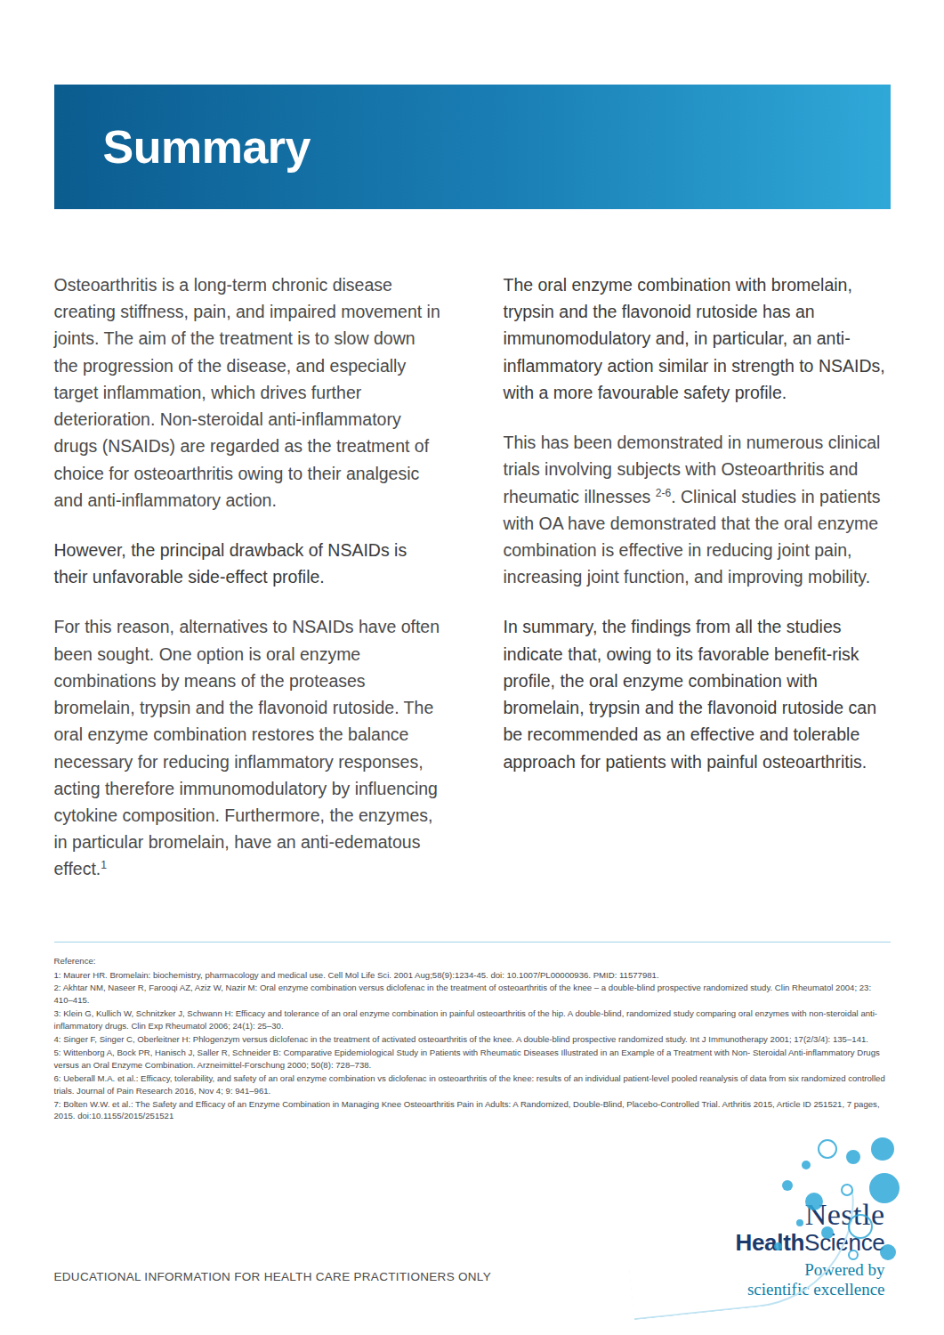Summary
Osteoarthritis is a long-term chronic disease creating stiffness, pain, and impaired movement in joints. The aim of the treatment is to slow down the progression of the disease, and especially target inflammation, which drives further deterioration. Non-steroidal anti-inflammatory drugs (NSAIDs) are regarded as the treatment of choice for osteoarthritis owing to their analgesic and anti-inflammatory action.
However, the principal drawback of NSAIDs is their unfavorable side-effect profile.
For this reason, alternatives to NSAIDs have often been sought. One option is oral enzyme combinations by means of the proteases bromelain, trypsin and the flavonoid rutoside. The oral enzyme combination restores the balance necessary for reducing inflammatory responses, acting therefore immunomodulatory by influencing cytokine composition. Furthermore, the enzymes, in particular bromelain, have an anti-edematous effect.1
The oral enzyme combination with bromelain, trypsin and the flavonoid rutoside has an immunomodulatory and, in particular, an anti-inflammatory action similar in strength to NSAIDs, with a more favourable safety profile.
This has been demonstrated in numerous clinical trials involving subjects with Osteoarthritis and rheumatic illnesses 2-6. Clinical studies in patients with OA have demonstrated that the oral enzyme combination is effective in reducing joint pain, increasing joint function, and improving mobility.
In summary, the findings from all the studies indicate that, owing to its favorable benefit-risk profile, the oral enzyme combination with bromelain, trypsin and the flavonoid rutoside can be recommended as an effective and tolerable approach for patients with painful osteoarthritis.
Reference:
1: Maurer HR. Bromelain: biochemistry, pharmacology and medical use. Cell Mol Life Sci. 2001 Aug;58(9):1234-45. doi: 10.1007/PL00000936. PMID: 11577981.
2: Akhtar NM, Naseer R, Farooqi AZ, Aziz W, Nazir M: Oral enzyme combination versus diclofenac in the treatment of osteoarthritis of the knee – a double-blind prospective randomized study. Clin Rheumatol 2004; 23: 410–415.
3: Klein G, Kullich W, Schnitzker J, Schwann H: Efficacy and tolerance of an oral enzyme combination in painful osteoarthritis of the hip. A double-blind, randomized study comparing oral enzymes with non-steroidal anti-inflammatory drugs. Clin Exp Rheumatol 2006; 24(1): 25–30.
4: Singer F, Singer C, Oberleitner H: Phlogenzym versus diclofenac in the treatment of activated osteoarthritis of the knee. A double-blind prospective randomized study. Int J Immunotherapy 2001; 17(2/3/4): 135–141.
5: Wittenborg A, Bock PR, Hanisch J, Saller R, Schneider B: Comparative Epidemiological Study in Patients with Rheumatic Diseases Illustrated in an Example of a Treatment with Non- Steroidal Anti-inflammatory Drugs versus an Oral Enzyme Combination. Arzneimittel-Forschung 2000; 50(8): 728–738.
6: Ueberall M.A. et al.: Efficacy, tolerability, and safety of an oral enzyme combination vs diclofenac in osteoarthritis of the knee: results of an individual patient-level pooled reanalysis of data from six randomized controlled trials. Journal of Pain Research 2016, Nov 4; 9: 941–961.
7: Bolten W.W. et al.: The Safety and Efficacy of an Enzyme Combination in Managing Knee Osteoarthritis Pain in Adults: A Randomized, Double-Blind, Placebo-Controlled Trial. Arthritis 2015, Article ID 251521, 7 pages, 2015. doi:10.1155/2015/251521
EDUCATIONAL INFORMATION FOR HEALTH CARE PRACTITIONERS ONLY
Nestle
HealthScience
Powered by
scientific excellence